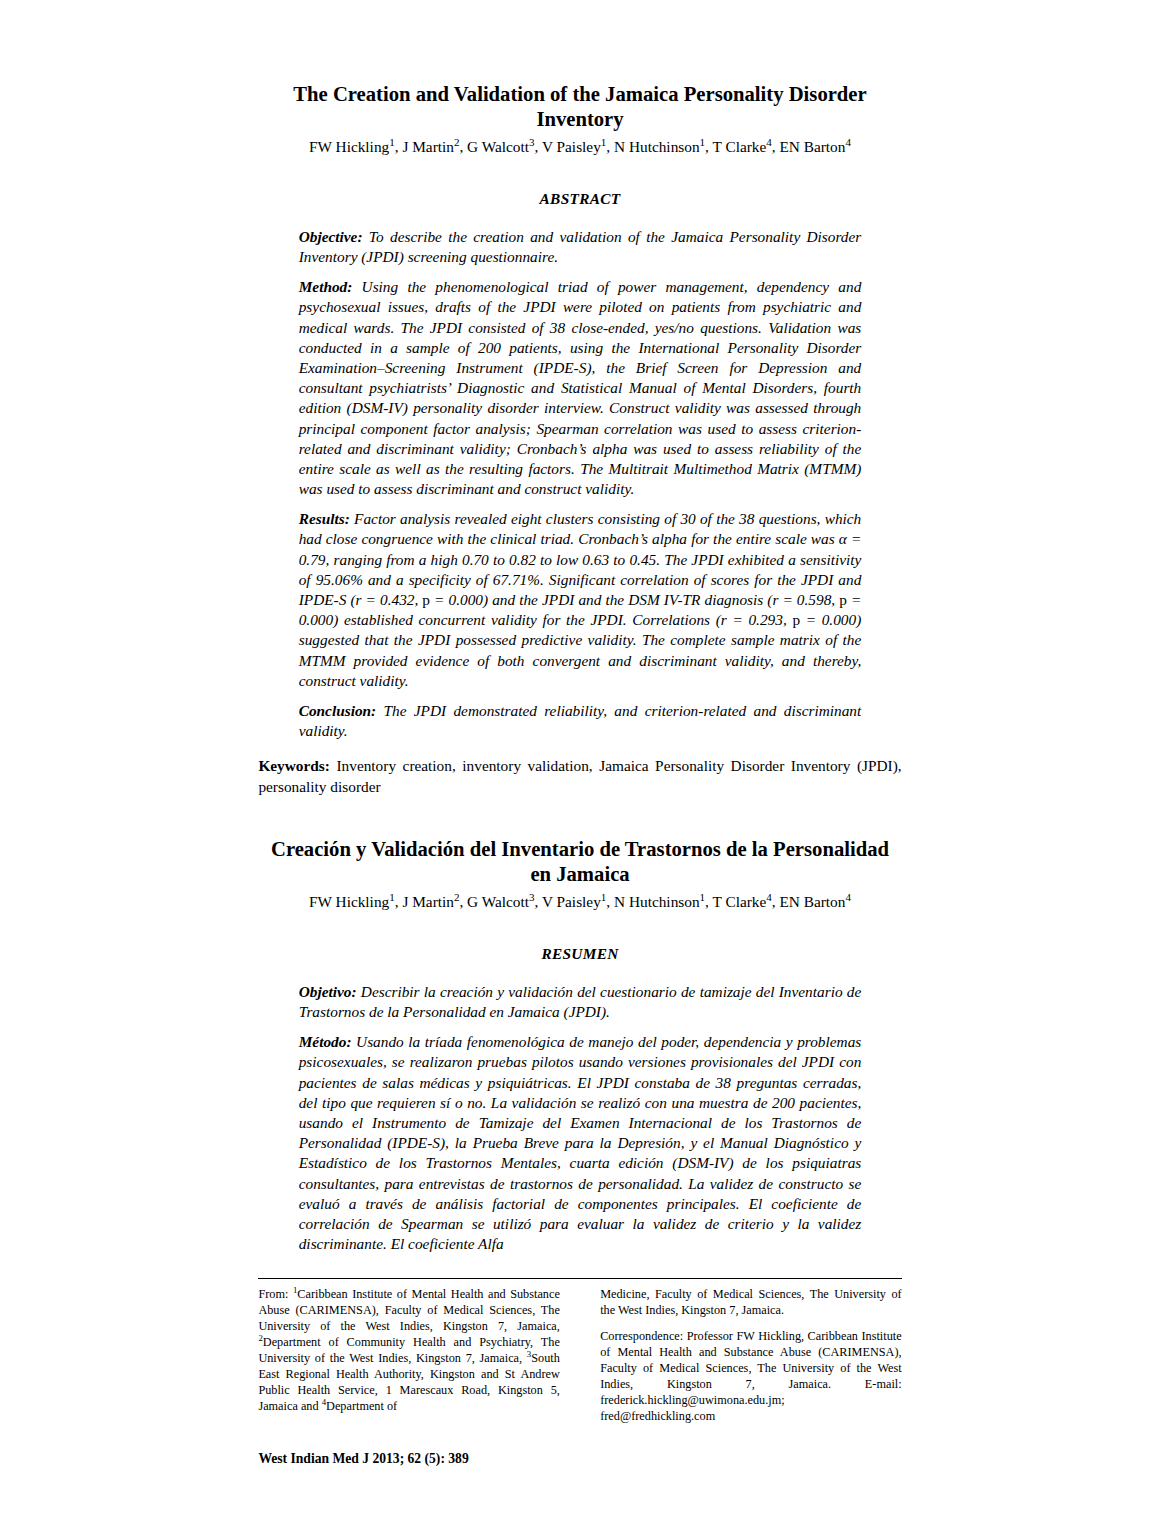The Creation and Validation of the Jamaica Personality Disorder Inventory
FW Hickling1, J Martin2, G Walcott3, V Paisley1, N Hutchinson1, T Clarke4, EN Barton4
ABSTRACT
Objective: To describe the creation and validation of the Jamaica Personality Disorder Inventory (JPDI) screening questionnaire.
Method: Using the phenomenological triad of power management, dependency and psychosexual issues, drafts of the JPDI were piloted on patients from psychiatric and medical wards. The JPDI consisted of 38 close-ended, yes/no questions. Validation was conducted in a sample of 200 patients, using the International Personality Disorder Examination–Screening Instrument (IPDE-S), the Brief Screen for Depression and consultant psychiatrists’ Diagnostic and Statistical Manual of Mental Disorders, fourth edition (DSM-IV) personality disorder interview. Construct validity was assessed through principal component factor analysis; Spearman correlation was used to assess criterion-related and discriminant validity; Cronbach’s alpha was used to assess reliability of the entire scale as well as the resulting factors. The Multitrait Multimethod Matrix (MTMM) was used to assess discriminant and construct validity.
Results: Factor analysis revealed eight clusters consisting of 30 of the 38 questions, which had close congruence with the clinical triad. Cronbach’s alpha for the entire scale was α = 0.79, ranging from a high 0.70 to 0.82 to low 0.63 to 0.45. The JPDI exhibited a sensitivity of 95.06% and a specificity of 67.71%. Significant correlation of scores for the JPDI and IPDE-S (r = 0.432, p = 0.000) and the JPDI and the DSM IV-TR diagnosis (r = 0.598, p = 0.000) established concurrent validity for the JPDI. Correlations (r = 0.293, p = 0.000) suggested that the JPDI possessed predictive validity. The complete sample matrix of the MTMM provided evidence of both convergent and discriminant validity, and thereby, construct validity.
Conclusion: The JPDI demonstrated reliability, and criterion-related and discriminant validity.
Keywords: Inventory creation, inventory validation, Jamaica Personality Disorder Inventory (JPDI), personality disorder
Creación y Validación del Inventario de Trastornos de la Personalidad en Jamaica
FW Hickling1, J Martin2, G Walcott3, V Paisley1, N Hutchinson1, T Clarke4, EN Barton4
RESUMEN
Objetivo: Describir la creación y validación del cuestionario de tamizaje del Inventario de Trastornos de la Personalidad en Jamaica (JPDI).
Método: Usando la tríada fenomenológica de manejo del poder, dependencia y problemas psicosexuales, se realizaron pruebas pilotos usando versiones provisionales del JPDI con pacientes de salas médicas y psiquiátricas. El JPDI constaba de 38 preguntas cerradas, del tipo que requieren sí o no. La validación se realizó con una muestra de 200 pacientes, usando el Instrumento de Tamizaje del Examen Internacional de los Trastornos de Personalidad (IPDE-S), la Prueba Breve para la Depresión, y el Manual Diagnóstico y Estadístico de los Trastornos Mentales, cuarta edición (DSM-IV) de los psiquiatras consultantes, para entrevistas de trastornos de personalidad. La validez de constructo se evaluó a través de análisis factorial de componentes principales. El coeficiente de correlación de Spearman se utilizó para evaluar la validez de criterio y la validez discriminante. El coeficiente Alfa
From: 1Caribbean Institute of Mental Health and Substance Abuse (CARIMENSA), Faculty of Medical Sciences, The University of the West Indies, Kingston 7, Jamaica, 2Department of Community Health and Psychiatry, The University of the West Indies, Kingston 7, Jamaica, 3South East Regional Health Authority, Kingston and St Andrew Public Health Service, 1 Marescaux Road, Kingston 5, Jamaica and 4Department of
Medicine, Faculty of Medical Sciences, The University of the West Indies, Kingston 7, Jamaica.
Correspondence: Professor FW Hickling, Caribbean Institute of Mental Health and Substance Abuse (CARIMENSA), Faculty of Medical Sciences, The University of the West Indies, Kingston 7, Jamaica. E-mail: frederick.hickling@uwimona.edu.jm; fred@fredhickling.com
West Indian Med J 2013; 62 (5): 389